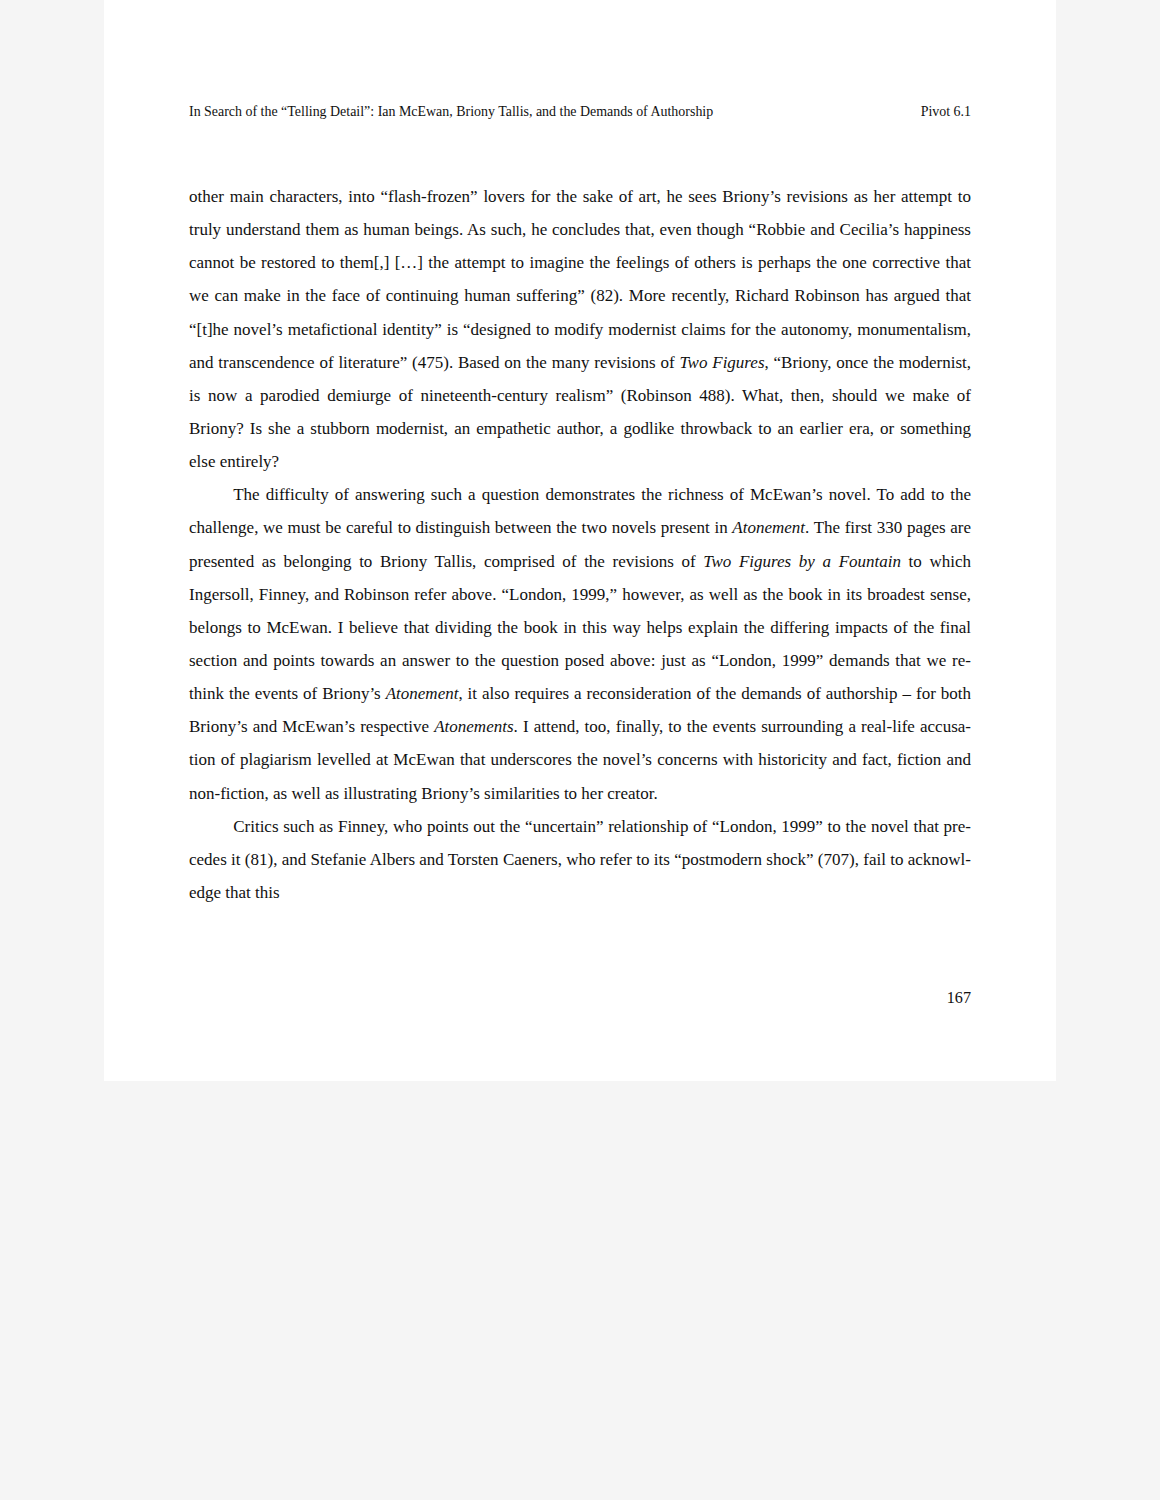In Search of the “Telling Detail”: Ian McEwan, Briony Tallis, and the Demands of Authorship Pivot 6.1
other main characters, into “flash-frozen” lovers for the sake of art, he sees Briony’s revisions as her attempt to truly understand them as human beings. As such, he concludes that, even though “Robbie and Cecilia’s happiness cannot be restored to them[,] […] the attempt to imagine the feelings of others is perhaps the one corrective that we can make in the face of continuing human suffering” (82). More recently, Richard Robinson has argued that “[t]he novel’s metafictional identity” is “designed to modify modernist claims for the autonomy, monumentalism, and transcendence of literature” (475). Based on the many revisions of Two Figures, “Briony, once the modernist, is now a parodied demiurge of nineteenth-century realism” (Robinson 488). What, then, should we make of Briony? Is she a stubborn modernist, an empathetic author, a godlike throwback to an earlier era, or something else entirely?
The difficulty of answering such a question demonstrates the richness of McEwan’s novel. To add to the challenge, we must be careful to distinguish between the two novels present in Atonement. The first 330 pages are presented as belonging to Briony Tallis, comprised of the revisions of Two Figures by a Fountain to which Ingersoll, Finney, and Robinson refer above. “London, 1999,” however, as well as the book in its broadest sense, belongs to McEwan. I believe that dividing the book in this way helps explain the differing impacts of the final section and points towards an answer to the question posed above: just as “London, 1999” demands that we rethink the events of Briony’s Atonement, it also requires a reconsideration of the demands of authorship – for both Briony’s and McEwan’s respective Atonements. I attend, too, finally, to the events surrounding a real-life accusation of plagiarism levelled at McEwan that underscores the novel’s concerns with historicity and fact, fiction and non-fiction, as well as illustrating Briony’s similarities to her creator.
Critics such as Finney, who points out the “uncertain” relationship of “London, 1999” to the novel that precedes it (81), and Stefanie Albers and Torsten Caeners, who refer to its “postmodern shock” (707), fail to acknowledge that this
167